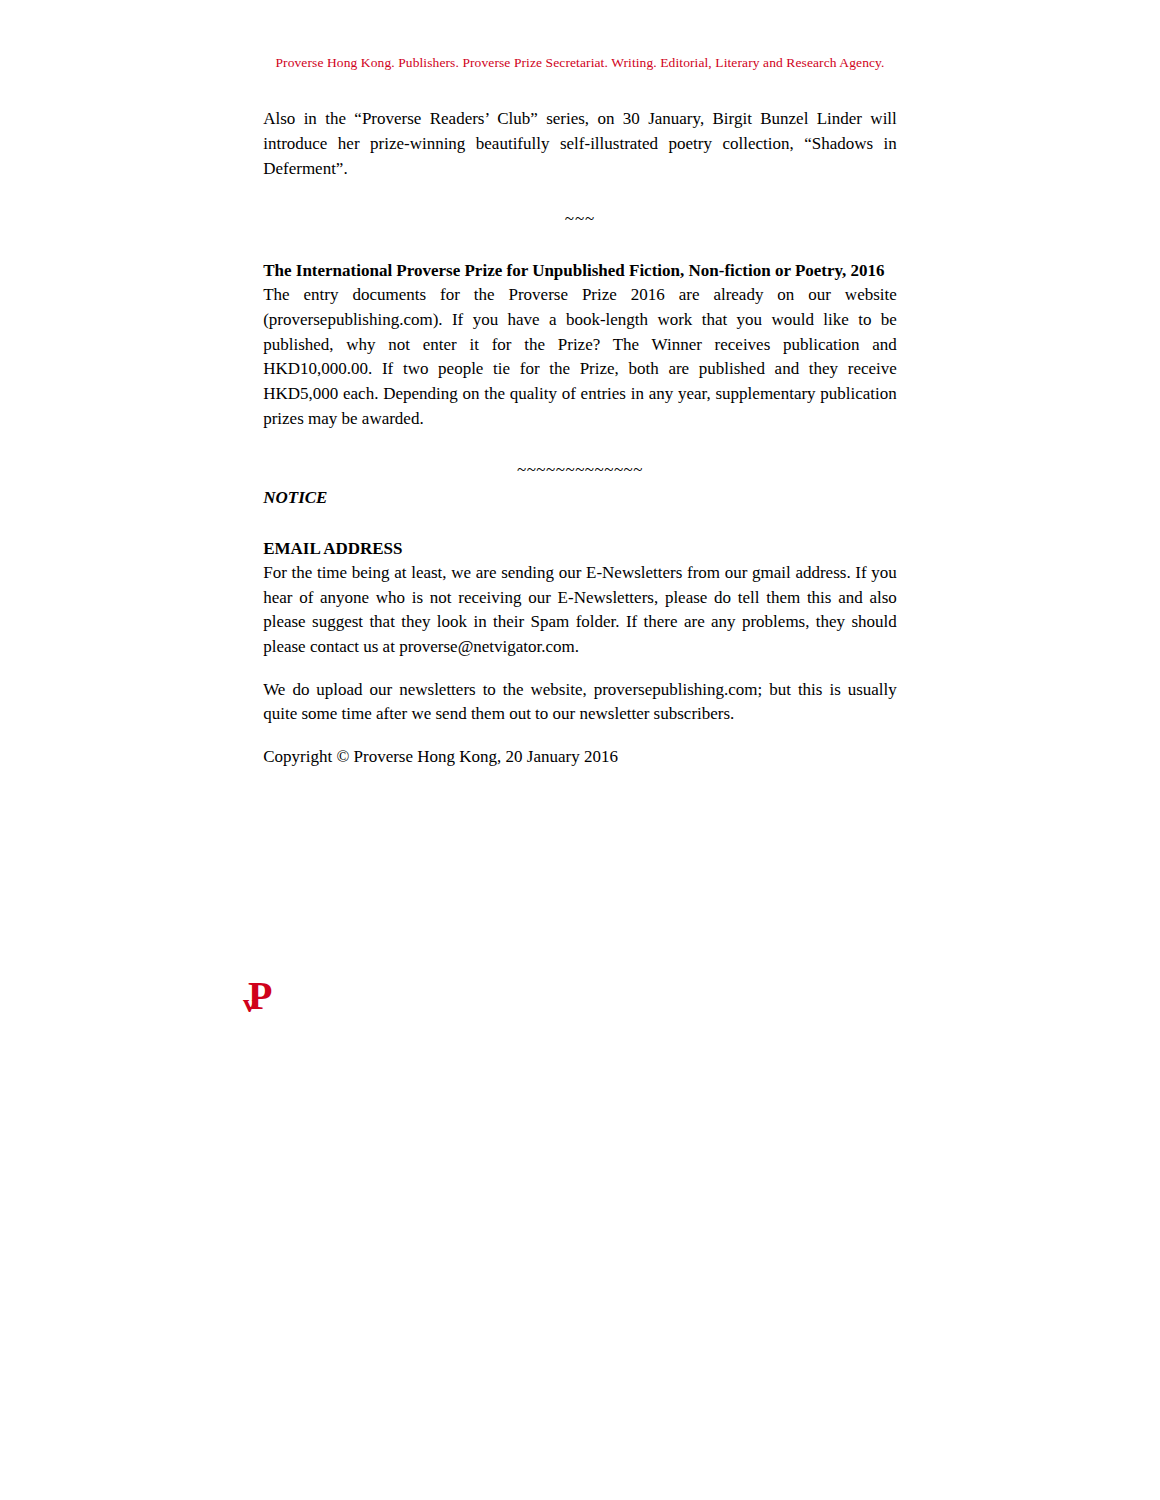Proverse Hong Kong. Publishers. Proverse Prize Secretariat. Writing. Editorial, Literary and Research Agency.
Also in the “Proverse Readers’ Club” series, on 30 January, Birgit Bunzel Linder will introduce her prize-winning beautifully self-illustrated poetry collection, “Shadows in Deferment”.
~~~
The International Proverse Prize for Unpublished Fiction, Non-fiction or Poetry, 2016
The entry documents for the Proverse Prize 2016 are already on our website (proversepublishing.com). If you have a book-length work that you would like to be published, why not enter it for the Prize? The Winner receives publication and HKD10,000.00. If two people tie for the Prize, both are published and they receive HKD5,000 each. Depending on the quality of entries in any year, supplementary publication prizes may be awarded.
~~~~~~~~~~~~~
NOTICE
EMAIL ADDRESS
For the time being at least, we are sending our E-Newsletters from our gmail address. If you hear of anyone who is not receiving our E-Newsletters, please do tell them this and also please suggest that they look in their Spam folder. If there are any problems, they should please contact us at proverse@netvigator.com.
We do upload our newsletters to the website, proversepublishing.com; but this is usually quite some time after we send them out to our newsletter subscribers.
Copyright © Proverse Hong Kong, 20 January 2016
vP